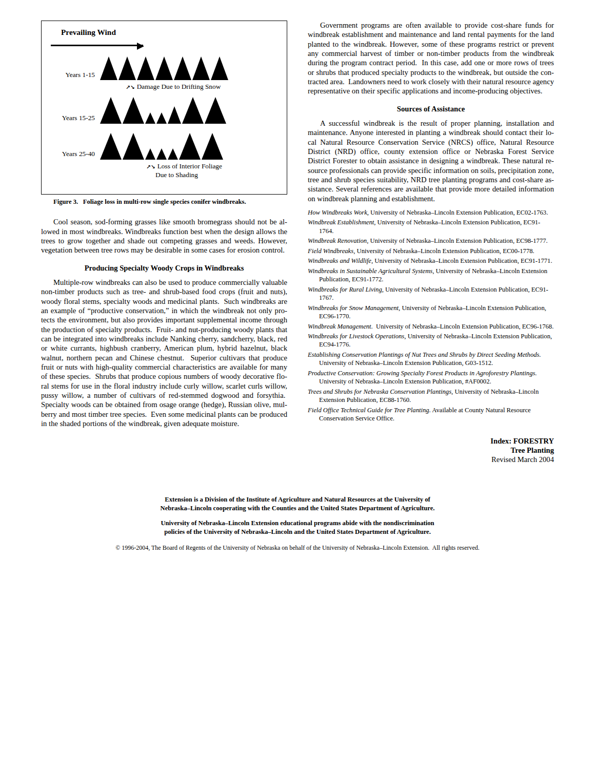Prevailing Wind
Years 1-15
↗↘Damage Due to Drifting Snow
Years 15-25
Years 25-40
↗↘Loss of Interior Foliage
Due to Shading
Figure 3. Foliage loss in multi-row single species conifer windbreaks.
Cool season, sod-forming grasses like smooth bromegrass should not be allowed in most windbreaks. Windbreaks function best when the design allows the trees to grow together and shade out competing grasses and weeds. However, vegetation between tree rows may be desirable in some cases for erosion control.
Producing Specialty Woody Crops in Windbreaks
Multiple-row windbreaks can also be used to produce commercially valuable non-timber products such as tree- and shrub-based food crops (fruit and nuts), woody floral stems, specialty woods and medicinal plants. Such windbreaks are an example of “productive conservation,” in which the windbreak not only protects the environment, but also provides important supplemental income through the production of specialty products. Fruit- and nut-producing woody plants that can be integrated into windbreaks include Nanking cherry, sandcherry, black, red or white currants, highbush cranberry, American plum, hybrid hazelnut, black walnut, northern pecan and Chinese chestnut. Superior cultivars that produce fruit or nuts with high-quality commercial characteristics are available for many of these species. Shrubs that produce copious numbers of woody decorative floral stems for use in the floral industry include curly willow, scarlet curls willow, pussy willow, a number of cultivars of red-stemmed dogwood and forsythia. Specialty woods can be obtained from osage orange (hedge), Russian olive, mulberry and most timber tree species. Even some medicinal plants can be produced in the shaded portions of the windbreak, given adequate moisture.
Government programs are often available to provide cost-share funds for windbreak establishment and maintenance and land rental payments for the land planted to the windbreak. However, some of these programs restrict or prevent any commercial harvest of timber or non-timber products from the windbreak during the program contract period. In this case, add one or more rows of trees or shrubs that produced specialty products to the windbreak, but outside the contracted area. Landowners need to work closely with their natural resource agency representative on their specific applications and income-producing objectives.
Sources of Assistance
A successful windbreak is the result of proper planning, installation and maintenance. Anyone interested in planting a windbreak should contact their local Natural Resource Conservation Service (NRCS) office, Natural Resource District (NRD) office, county extension office or Nebraska Forest Service District Forester to obtain assistance in designing a windbreak. These natural resource professionals can provide specific information on soils, precipitation zone, tree and shrub species suitability, NRD tree planting programs and cost-share assistance. Several references are available that provide more detailed information on windbreak planning and establishment.
How Windbreaks Work, University of Nebraska–Lincoln Extension Publication, EC02-1763.
Windbreak Establishment, University of Nebraska–Lincoln Extension Publication, EC91-1764.
Windbreak Renovation, University of Nebraska–Lincoln Extension Publication, EC98-1777.
Field Windbreaks, University of Nebraska–Lincoln Extension Publication, EC00-1778.
Windbreaks and Wildlife, University of Nebraska–Lincoln Extension Publication, EC91-1771.
Windbreaks in Sustainable Agricultural Systems, University of Nebraska–Lincoln Extension Publication, EC91-1772.
Windbreaks for Rural Living, University of Nebraska–Lincoln Extension Publication, EC91-1767.
Windbreaks for Snow Management, University of Nebraska–Lincoln Extension Publication, EC96-1770.
Windbreak Management. University of Nebraska–Lincoln Extension Publication, EC96-1768.
Windbreaks for Livestock Operations, University of Nebraska–Lincoln Extension Publication, EC94-1776.
Establishing Conservation Plantings of Nut Trees and Shrubs by Direct Seeding Methods. University of Nebraska–Lincoln Extension Publication, G03-1512.
Productive Conservation: Growing Specialty Forest Products in Agroforestry Plantings. University of Nebraska–Lincoln Extension Publication, #AF0002.
Trees and Shrubs for Nebraska Conservation Plantings, University of Nebraska–Lincoln Extension Publication, EC88-1760.
Field Office Technical Guide for Tree Planting. Available at County Natural Resource Conservation Service Office.
Index: FORESTRY
Tree Planting
Revised March 2004
Extension is a Division of the Institute of Agriculture and Natural Resources at the University of
Nebraska–Lincoln cooperating with the Counties and the United States Department of Agriculture.
University of Nebraska–Lincoln Extension educational programs abide with the nondiscrimination
policies of the University of Nebraska–Lincoln and the United States Department of Agriculture.
© 1996-2004, The Board of Regents of the University of Nebraska on behalf of the University of Nebraska–Lincoln Extension. All rights reserved.